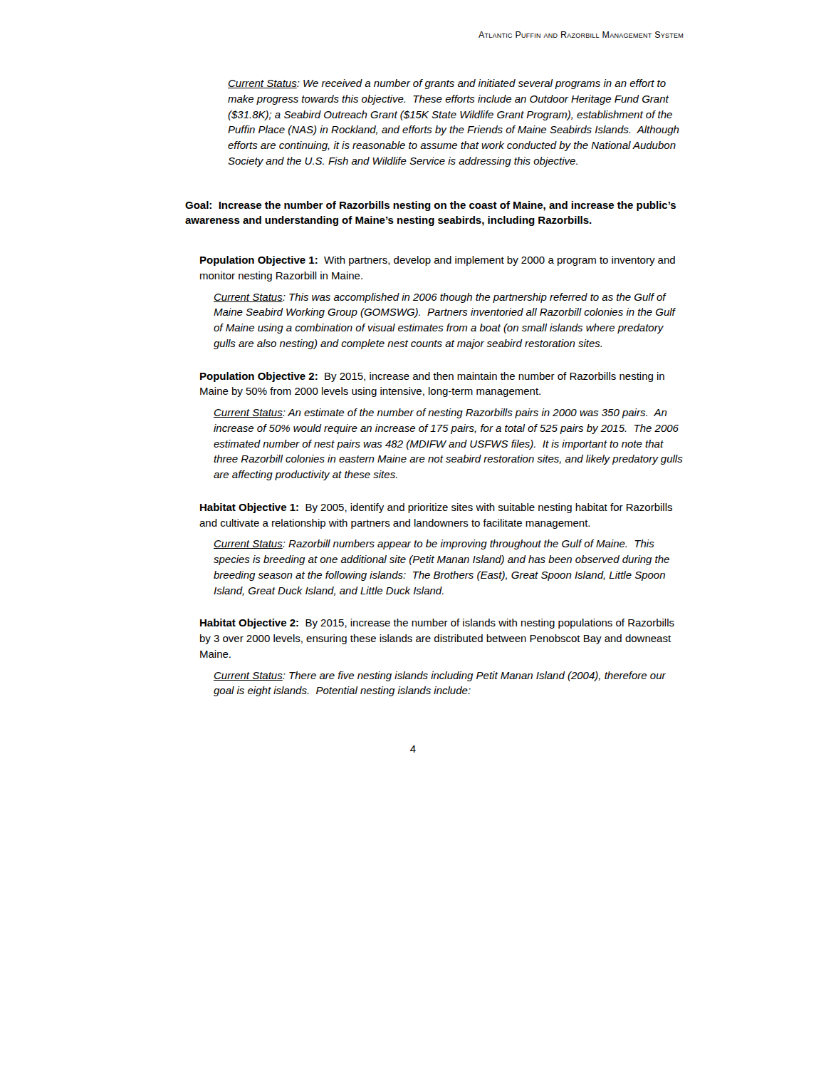Atlantic Puffin and Razorbill Management System
Current Status: We received a number of grants and initiated several programs in an effort to make progress towards this objective. These efforts include an Outdoor Heritage Fund Grant ($31.8K); a Seabird Outreach Grant ($15K State Wildlife Grant Program), establishment of the Puffin Place (NAS) in Rockland, and efforts by the Friends of Maine Seabirds Islands. Although efforts are continuing, it is reasonable to assume that work conducted by the National Audubon Society and the U.S. Fish and Wildlife Service is addressing this objective.
Goal: Increase the number of Razorbills nesting on the coast of Maine, and increase the public’s awareness and understanding of Maine’s nesting seabirds, including Razorbills.
Population Objective 1: With partners, develop and implement by 2000 a program to inventory and monitor nesting Razorbill in Maine.
Current Status: This was accomplished in 2006 though the partnership referred to as the Gulf of Maine Seabird Working Group (GOMSWG). Partners inventoried all Razorbill colonies in the Gulf of Maine using a combination of visual estimates from a boat (on small islands where predatory gulls are also nesting) and complete nest counts at major seabird restoration sites.
Population Objective 2: By 2015, increase and then maintain the number of Razorbills nesting in Maine by 50% from 2000 levels using intensive, long-term management.
Current Status: An estimate of the number of nesting Razorbills pairs in 2000 was 350 pairs. An increase of 50% would require an increase of 175 pairs, for a total of 525 pairs by 2015. The 2006 estimated number of nest pairs was 482 (MDIFW and USFWS files). It is important to note that three Razorbill colonies in eastern Maine are not seabird restoration sites, and likely predatory gulls are affecting productivity at these sites.
Habitat Objective 1: By 2005, identify and prioritize sites with suitable nesting habitat for Razorbills and cultivate a relationship with partners and landowners to facilitate management.
Current Status: Razorbill numbers appear to be improving throughout the Gulf of Maine. This species is breeding at one additional site (Petit Manan Island) and has been observed during the breeding season at the following islands: The Brothers (East), Great Spoon Island, Little Spoon Island, Great Duck Island, and Little Duck Island.
Habitat Objective 2: By 2015, increase the number of islands with nesting populations of Razorbills by 3 over 2000 levels, ensuring these islands are distributed between Penobscot Bay and downeast Maine.
Current Status: There are five nesting islands including Petit Manan Island (2004), therefore our goal is eight islands. Potential nesting islands include:
4